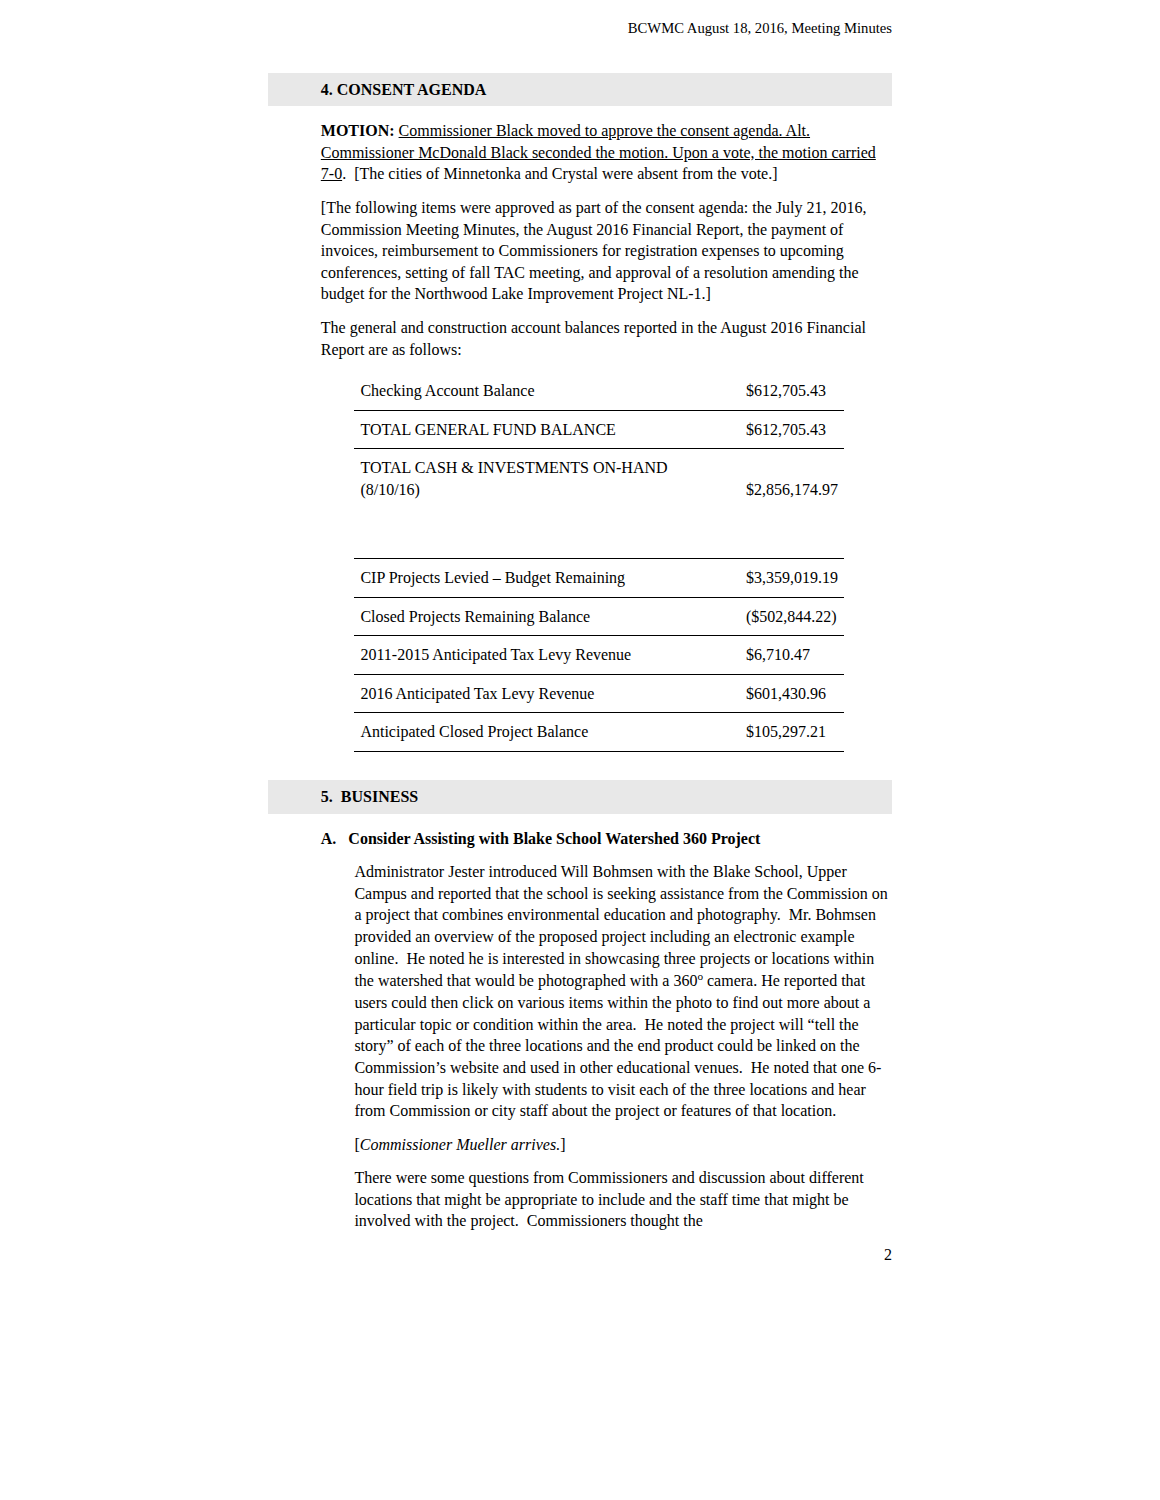BCWMC August 18, 2016, Meeting Minutes
4. CONSENT AGENDA
MOTION: Commissioner Black moved to approve the consent agenda. Alt. Commissioner McDonald Black seconded the motion. Upon a vote, the motion carried 7-0. [The cities of Minnetonka and Crystal were absent from the vote.]
[The following items were approved as part of the consent agenda: the July 21, 2016, Commission Meeting Minutes, the August 2016 Financial Report, the payment of invoices, reimbursement to Commissioners for registration expenses to upcoming conferences, setting of fall TAC meeting, and approval of a resolution amending the budget for the Northwood Lake Improvement Project NL-1.]
The general and construction account balances reported in the August 2016 Financial Report are as follows:
| Checking Account Balance | $612,705.43 |
| TOTAL GENERAL FUND BALANCE | $612,705.43 |
| TOTAL CASH & INVESTMENTS ON-HAND (8/10/16) | $2,856,174.97 |
| CIP Projects Levied – Budget Remaining | $3,359,019.19 |
| Closed Projects Remaining Balance | ($502,844.22) |
| 2011-2015 Anticipated Tax Levy Revenue | $6,710.47 |
| 2016 Anticipated Tax Levy Revenue | $601,430.96 |
| Anticipated Closed Project Balance | $105,297.21 |
5. BUSINESS
A. Consider Assisting with Blake School Watershed 360 Project
Administrator Jester introduced Will Bohmsen with the Blake School, Upper Campus and reported that the school is seeking assistance from the Commission on a project that combines environmental education and photography. Mr. Bohmsen provided an overview of the proposed project including an electronic example online. He noted he is interested in showcasing three projects or locations within the watershed that would be photographed with a 360o camera. He reported that users could then click on various items within the photo to find out more about a particular topic or condition within the area. He noted the project will “tell the story” of each of the three locations and the end product could be linked on the Commission’s website and used in other educational venues. He noted that one 6-hour field trip is likely with students to visit each of the three locations and hear from Commission or city staff about the project or features of that location.
[Commissioner Mueller arrives.]
There were some questions from Commissioners and discussion about different locations that might be appropriate to include and the staff time that might be involved with the project. Commissioners thought the
2